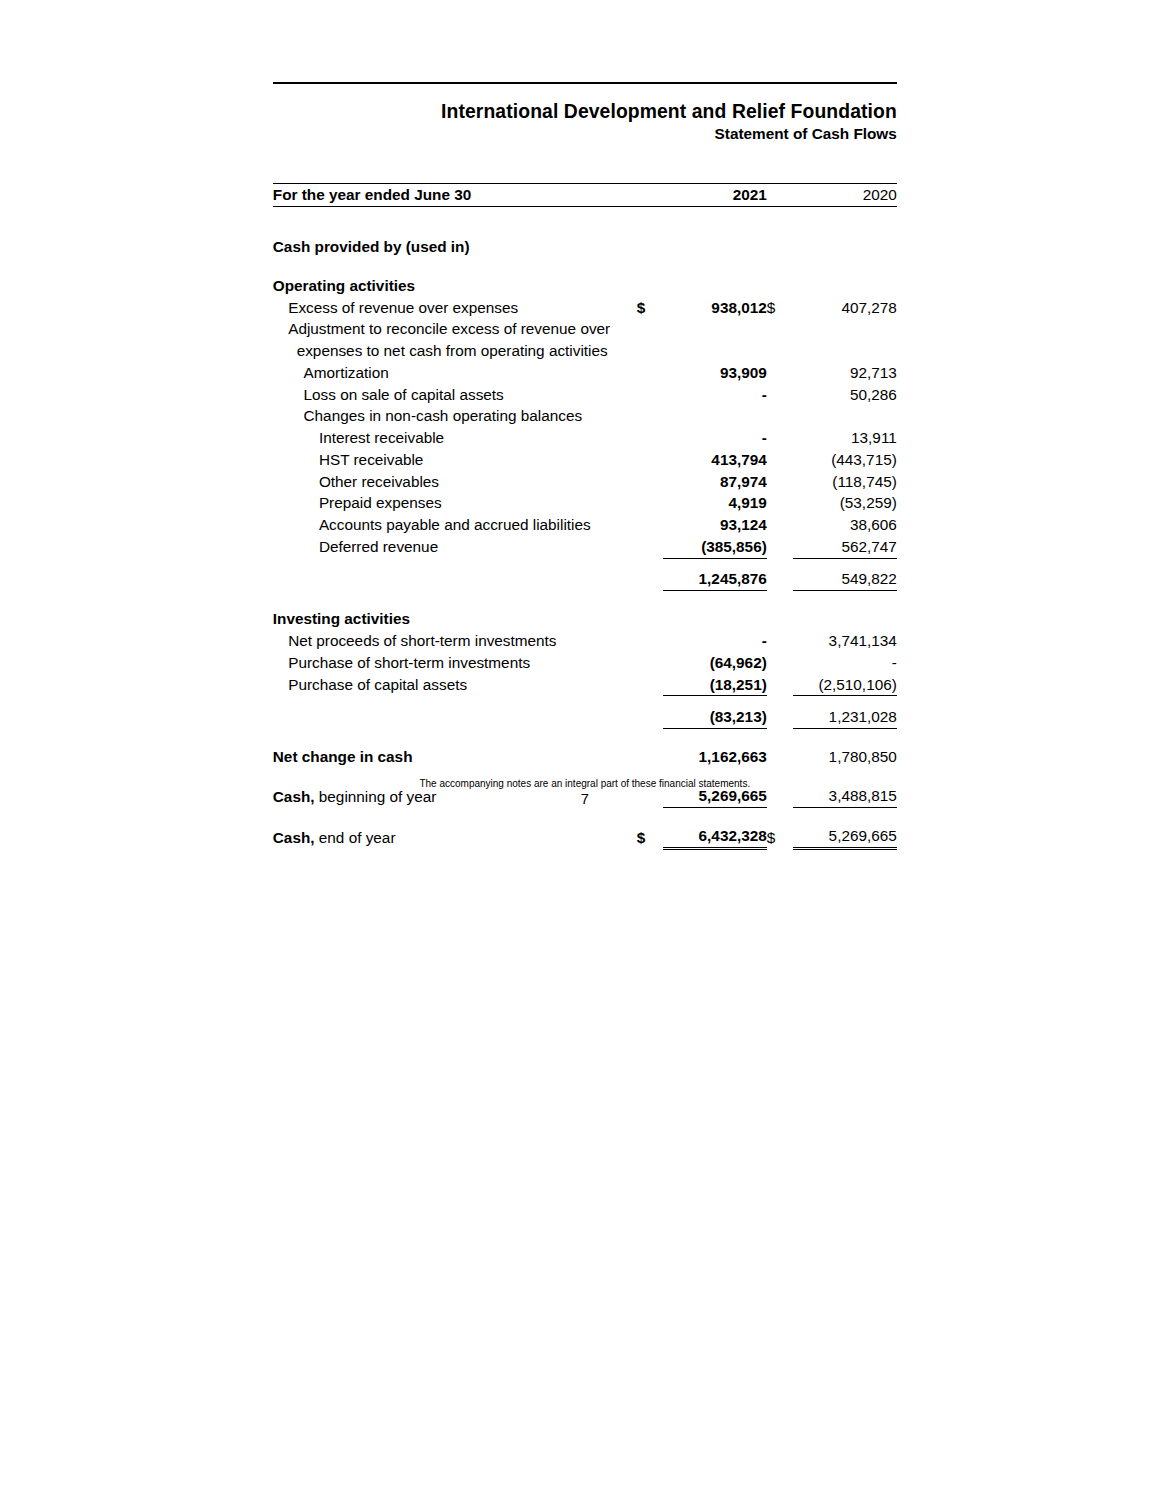International Development and Relief Foundation
Statement of Cash Flows
| For the year ended June 30 | | 2021 | | 2020 |
| Cash provided by (used in) | | | | |
| Operating activities | | | | |
| Excess of revenue over expenses | $ | 938,012 | $ | 407,278 |
| Adjustment to reconcile excess of revenue over | | | | |
| expenses to net cash from operating activities | | | | |
| Amortization | | 93,909 | | 92,713 |
| Loss on sale of capital assets | | - | | 50,286 |
| Changes in non-cash operating balances | | | | |
| Interest receivable | | - | | 13,911 |
| HST receivable | | 413,794 | | (443,715) |
| Other receivables | | 87,974 | | (118,745) |
| Prepaid expenses | | 4,919 | | (53,259) |
| Accounts payable and accrued liabilities | | 93,124 | | 38,606 |
| Deferred revenue | | (385,856) | | 562,747 |
| | | 1,245,876 | | 549,822 |
| Investing activities | | | | |
| Net proceeds of short-term investments | | - | | 3,741,134 |
| Purchase of short-term investments | | (64,962) | | - |
| Purchase of capital assets | | (18,251) | | (2,510,106) |
| | | (83,213) | | 1,231,028 |
| Net change in cash | | 1,162,663 | | 1,780,850 |
| Cash, beginning of year | | 5,269,665 | | 3,488,815 |
| Cash, end of year | $ | 6,432,328 | $ | 5,269,665 |
The accompanying notes are an integral part of these financial statements.
7